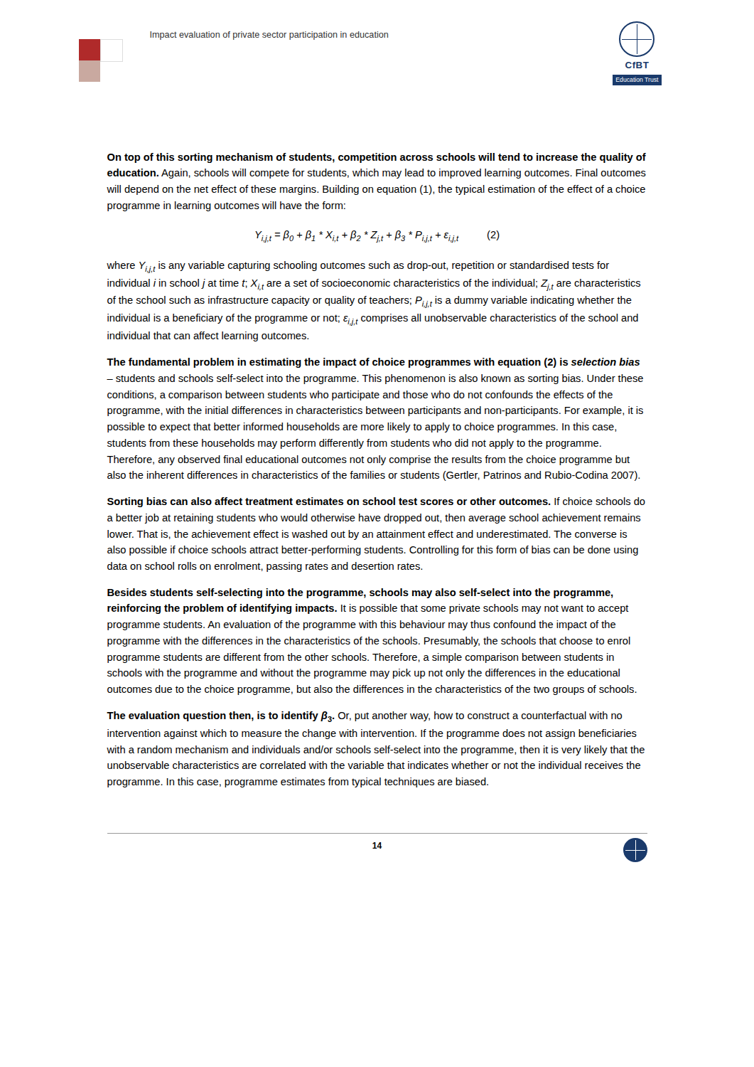CfBT
Education Trust
Impact evaluation of private sector participation in education
On top of this sorting mechanism of students, competition across schools will tend to increase the quality of education. Again, schools will compete for students, which may lead to improved learning outcomes. Final outcomes will depend on the net effect of these margins. Building on equation (1), the typical estimation of the effect of a choice programme in learning outcomes will have the form:
Yi,j,t = β0 + β1 * Xi,t + β2 * Zj,t + β3 * Pi,j,t + εi,j,t(2)
where Yi,j,t is any variable capturing schooling outcomes such as drop-out, repetition or standardised tests for individual i in school j at time t; Xi,t are a set of socioeconomic characteristics of the individual; Zj,t are characteristics of the school such as infrastructure capacity or quality of teachers; Pi,j,t is a dummy variable indicating whether the individual is a beneficiary of the programme or not; εi,j,t comprises all unobservable characteristics of the school and individual that can affect learning outcomes.
The fundamental problem in estimating the impact of choice programmes with equation (2) is selection bias – students and schools self-select into the programme. This phenomenon is also known as sorting bias. Under these conditions, a comparison between students who participate and those who do not confounds the effects of the programme, with the initial differences in characteristics between participants and non-participants. For example, it is possible to expect that better informed households are more likely to apply to choice programmes. In this case, students from these households may perform differently from students who did not apply to the programme. Therefore, any observed final educational outcomes not only comprise the results from the choice programme but also the inherent differences in characteristics of the families or students (Gertler, Patrinos and Rubio-Codina 2007).
Sorting bias can also affect treatment estimates on school test scores or other outcomes. If choice schools do a better job at retaining students who would otherwise have dropped out, then average school achievement remains lower. That is, the achievement effect is washed out by an attainment effect and underestimated. The converse is also possible if choice schools attract better-performing students. Controlling for this form of bias can be done using data on school rolls on enrolment, passing rates and desertion rates.
Besides students self-selecting into the programme, schools may also self-select into the programme, reinforcing the problem of identifying impacts. It is possible that some private schools may not want to accept programme students. An evaluation of the programme with this behaviour may thus confound the impact of the programme with the differences in the characteristics of the schools. Presumably, the schools that choose to enrol programme students are different from the other schools. Therefore, a simple comparison between students in schools with the programme and without the programme may pick up not only the differences in the educational outcomes due to the choice programme, but also the differences in the characteristics of the two groups of schools.
The evaluation question then, is to identify β3. Or, put another way, how to construct a counterfactual with no intervention against which to measure the change with intervention. If the programme does not assign beneficiaries with a random mechanism and individuals and/or schools self-select into the programme, then it is very likely that the unobservable characteristics are correlated with the variable that indicates whether or not the individual receives the programme. In this case, programme estimates from typical techniques are biased.
14